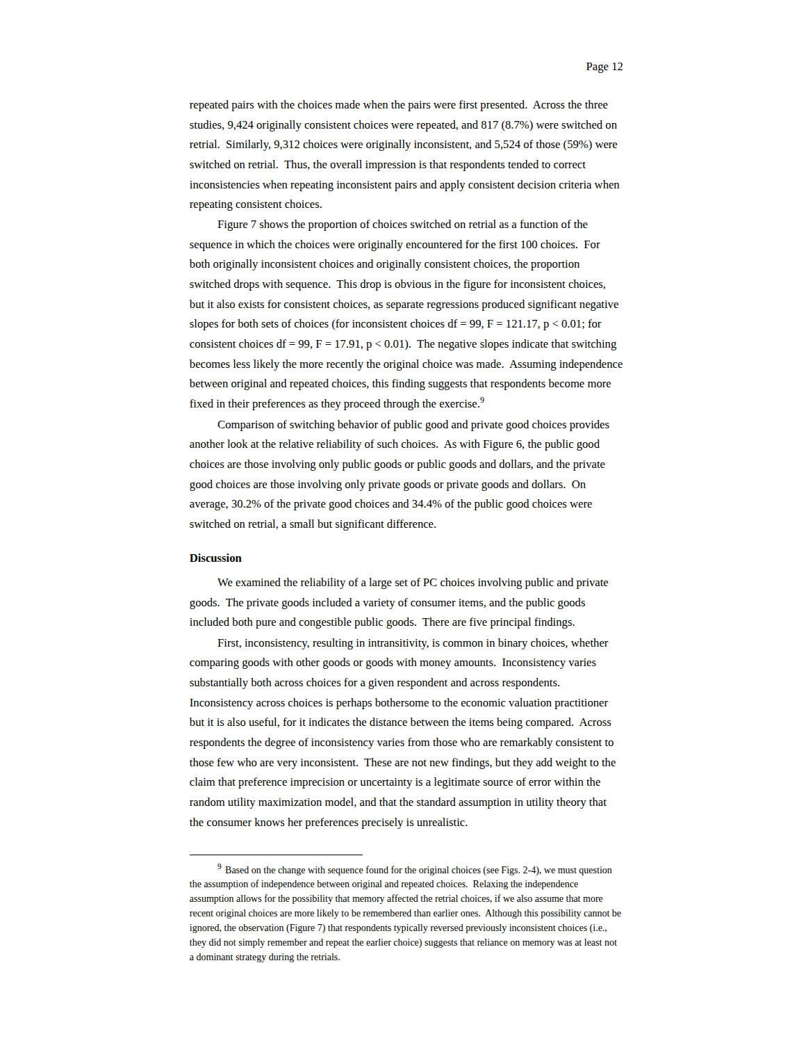Page 12
repeated pairs with the choices made when the pairs were first presented. Across the three studies, 9,424 originally consistent choices were repeated, and 817 (8.7%) were switched on retrial. Similarly, 9,312 choices were originally inconsistent, and 5,524 of those (59%) were switched on retrial. Thus, the overall impression is that respondents tended to correct inconsistencies when repeating inconsistent pairs and apply consistent decision criteria when repeating consistent choices.
Figure 7 shows the proportion of choices switched on retrial as a function of the sequence in which the choices were originally encountered for the first 100 choices. For both originally inconsistent choices and originally consistent choices, the proportion switched drops with sequence. This drop is obvious in the figure for inconsistent choices, but it also exists for consistent choices, as separate regressions produced significant negative slopes for both sets of choices (for inconsistent choices df = 99, F = 121.17, p < 0.01; for consistent choices df = 99, F = 17.91, p < 0.01). The negative slopes indicate that switching becomes less likely the more recently the original choice was made. Assuming independence between original and repeated choices, this finding suggests that respondents become more fixed in their preferences as they proceed through the exercise.9
Comparison of switching behavior of public good and private good choices provides another look at the relative reliability of such choices. As with Figure 6, the public good choices are those involving only public goods or public goods and dollars, and the private good choices are those involving only private goods or private goods and dollars. On average, 30.2% of the private good choices and 34.4% of the public good choices were switched on retrial, a small but significant difference.
Discussion
We examined the reliability of a large set of PC choices involving public and private goods. The private goods included a variety of consumer items, and the public goods included both pure and congestible public goods. There are five principal findings.
First, inconsistency, resulting in intransitivity, is common in binary choices, whether comparing goods with other goods or goods with money amounts. Inconsistency varies substantially both across choices for a given respondent and across respondents. Inconsistency across choices is perhaps bothersome to the economic valuation practitioner but it is also useful, for it indicates the distance between the items being compared. Across respondents the degree of inconsistency varies from those who are remarkably consistent to those few who are very inconsistent. These are not new findings, but they add weight to the claim that preference imprecision or uncertainty is a legitimate source of error within the random utility maximization model, and that the standard assumption in utility theory that the consumer knows her preferences precisely is unrealistic.
9 Based on the change with sequence found for the original choices (see Figs. 2-4), we must question the assumption of independence between original and repeated choices. Relaxing the independence assumption allows for the possibility that memory affected the retrial choices, if we also assume that more recent original choices are more likely to be remembered than earlier ones. Although this possibility cannot be ignored, the observation (Figure 7) that respondents typically reversed previously inconsistent choices (i.e., they did not simply remember and repeat the earlier choice) suggests that reliance on memory was at least not a dominant strategy during the retrials.